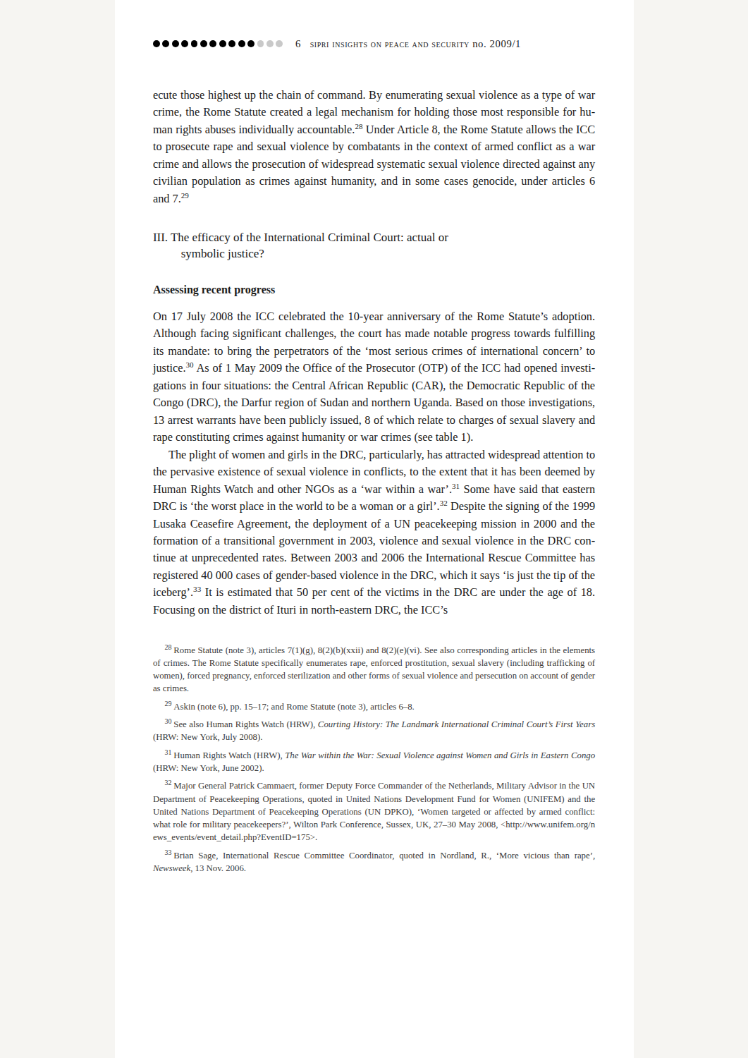6 sipri insights on peace and security no. 2009/1
ecute those highest up the chain of command. By enumerating sexual violence as a type of war crime, the Rome Statute created a legal mechanism for holding those most responsible for human rights abuses individually accountable.28 Under Article 8, the Rome Statute allows the ICC to prosecute rape and sexual violence by combatants in the context of armed conflict as a war crime and allows the prosecution of widespread systematic sexual violence directed against any civilian population as crimes against humanity, and in some cases genocide, under articles 6 and 7.29
III. The efficacy of the International Criminal Court: actual or symbolic justice?
Assessing recent progress
On 17 July 2008 the ICC celebrated the 10-year anniversary of the Rome Statute’s adoption. Although facing significant challenges, the court has made notable progress towards fulfilling its mandate: to bring the perpetrators of the ‘most serious crimes of international concern’ to justice.30 As of 1 May 2009 the Office of the Prosecutor (OTP) of the ICC had opened investigations in four situations: the Central African Republic (CAR), the Democratic Republic of the Congo (DRC), the Darfur region of Sudan and northern Uganda. Based on those investigations, 13 arrest warrants have been publicly issued, 8 of which relate to charges of sexual slavery and rape constituting crimes against humanity or war crimes (see table 1).
The plight of women and girls in the DRC, particularly, has attracted widespread attention to the pervasive existence of sexual violence in conflicts, to the extent that it has been deemed by Human Rights Watch and other NGOs as a ‘war within a war’.31 Some have said that eastern DRC is ‘the worst place in the world to be a woman or a girl’.32 Despite the signing of the 1999 Lusaka Ceasefire Agreement, the deployment of a UN peacekeeping mission in 2000 and the formation of a transitional government in 2003, violence and sexual violence in the DRC continue at unprecedented rates. Between 2003 and 2006 the International Rescue Committee has registered 40 000 cases of gender-based violence in the DRC, which it says ‘is just the tip of the iceberg’.33 It is estimated that 50 per cent of the victims in the DRC are under the age of 18. Focusing on the district of Ituri in north-eastern DRC, the ICC’s
Rome Statute (note 3), articles 7(1)(g), 8(2)(b)(xxii) and 8(2)(e)(vi). See also corresponding articles in the elements of crimes. The Rome Statute specifically enumerates rape, enforced prostitution, sexual slavery (including trafficking of women), forced pregnancy, enforced sterilization and other forms of sexual violence and persecution on account of gender as crimes.
Askin (note 6), pp. 15–17; and Rome Statute (note 3), articles 6–8.
See also Human Rights Watch (HRW), Courting History: The Landmark International Criminal Court’s First Years (HRW: New York, July 2008).
Human Rights Watch (HRW), The War within the War: Sexual Violence against Women and Girls in Eastern Congo (HRW: New York, June 2002).
Major General Patrick Cammaert, former Deputy Force Commander of the Netherlands, Military Advisor in the UN Department of Peacekeeping Operations, quoted in United Nations Development Fund for Women (UNIFEM) and the United Nations Department of Peacekeeping Operations (UN DPKO), ‘Women targeted or affected by armed conflict: what role for military peacekeepers?’, Wilton Park Conference, Sussex, UK, 27–30 May 2008, <http://www.unifem.org/news_events/event_detail.php?EventID=175>.
Brian Sage, International Rescue Committee Coordinator, quoted in Nordland, R., ‘More vicious than rape’, Newsweek, 13 Nov. 2006.